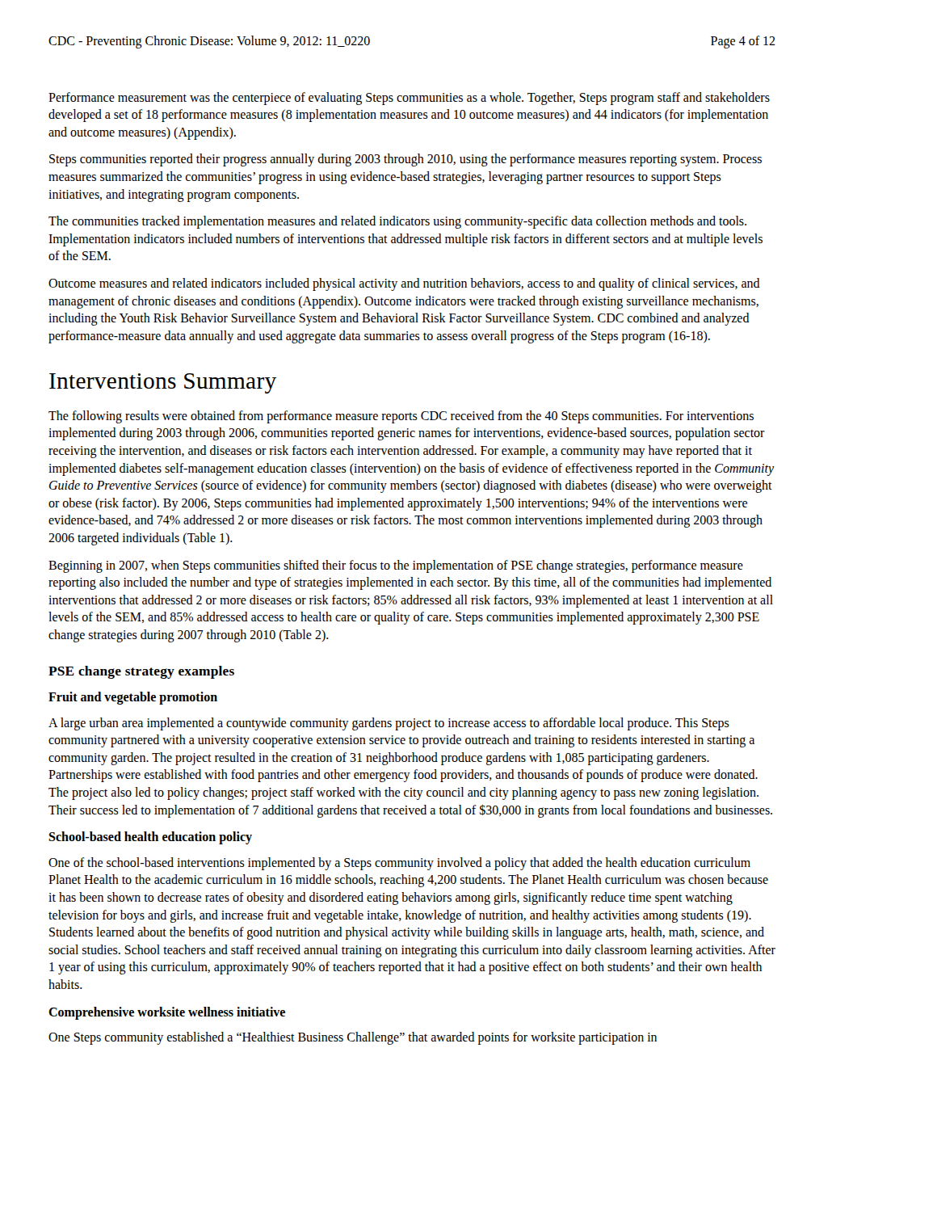CDC - Preventing Chronic Disease: Volume 9, 2012: 11_0220
Page 4 of 12
Performance measurement was the centerpiece of evaluating Steps communities as a whole. Together, Steps program staff and stakeholders developed a set of 18 performance measures (8 implementation measures and 10 outcome measures) and 44 indicators (for implementation and outcome measures) (Appendix).
Steps communities reported their progress annually during 2003 through 2010, using the performance measures reporting system. Process measures summarized the communities’ progress in using evidence-based strategies, leveraging partner resources to support Steps initiatives, and integrating program components.
The communities tracked implementation measures and related indicators using community-specific data collection methods and tools. Implementation indicators included numbers of interventions that addressed multiple risk factors in different sectors and at multiple levels of the SEM.
Outcome measures and related indicators included physical activity and nutrition behaviors, access to and quality of clinical services, and management of chronic diseases and conditions (Appendix). Outcome indicators were tracked through existing surveillance mechanisms, including the Youth Risk Behavior Surveillance System and Behavioral Risk Factor Surveillance System. CDC combined and analyzed performance-measure data annually and used aggregate data summaries to assess overall progress of the Steps program (16-18).
Interventions Summary
The following results were obtained from performance measure reports CDC received from the 40 Steps communities. For interventions implemented during 2003 through 2006, communities reported generic names for interventions, evidence-based sources, population sector receiving the intervention, and diseases or risk factors each intervention addressed. For example, a community may have reported that it implemented diabetes self-management education classes (intervention) on the basis of evidence of effectiveness reported in the Community Guide to Preventive Services (source of evidence) for community members (sector) diagnosed with diabetes (disease) who were overweight or obese (risk factor). By 2006, Steps communities had implemented approximately 1,500 interventions; 94% of the interventions were evidence-based, and 74% addressed 2 or more diseases or risk factors. The most common interventions implemented during 2003 through 2006 targeted individuals (Table 1).
Beginning in 2007, when Steps communities shifted their focus to the implementation of PSE change strategies, performance measure reporting also included the number and type of strategies implemented in each sector. By this time, all of the communities had implemented interventions that addressed 2 or more diseases or risk factors; 85% addressed all risk factors, 93% implemented at least 1 intervention at all levels of the SEM, and 85% addressed access to health care or quality of care. Steps communities implemented approximately 2,300 PSE change strategies during 2007 through 2010 (Table 2).
PSE change strategy examples
Fruit and vegetable promotion
A large urban area implemented a countywide community gardens project to increase access to affordable local produce. This Steps community partnered with a university cooperative extension service to provide outreach and training to residents interested in starting a community garden. The project resulted in the creation of 31 neighborhood produce gardens with 1,085 participating gardeners. Partnerships were established with food pantries and other emergency food providers, and thousands of pounds of produce were donated. The project also led to policy changes; project staff worked with the city council and city planning agency to pass new zoning legislation. Their success led to implementation of 7 additional gardens that received a total of $30,000 in grants from local foundations and businesses.
School-based health education policy
One of the school-based interventions implemented by a Steps community involved a policy that added the health education curriculum Planet Health to the academic curriculum in 16 middle schools, reaching 4,200 students. The Planet Health curriculum was chosen because it has been shown to decrease rates of obesity and disordered eating behaviors among girls, significantly reduce time spent watching television for boys and girls, and increase fruit and vegetable intake, knowledge of nutrition, and healthy activities among students (19). Students learned about the benefits of good nutrition and physical activity while building skills in language arts, health, math, science, and social studies. School teachers and staff received annual training on integrating this curriculum into daily classroom learning activities. After 1 year of using this curriculum, approximately 90% of teachers reported that it had a positive effect on both students’ and their own health habits.
Comprehensive worksite wellness initiative
One Steps community established a “Healthiest Business Challenge” that awarded points for worksite participation in